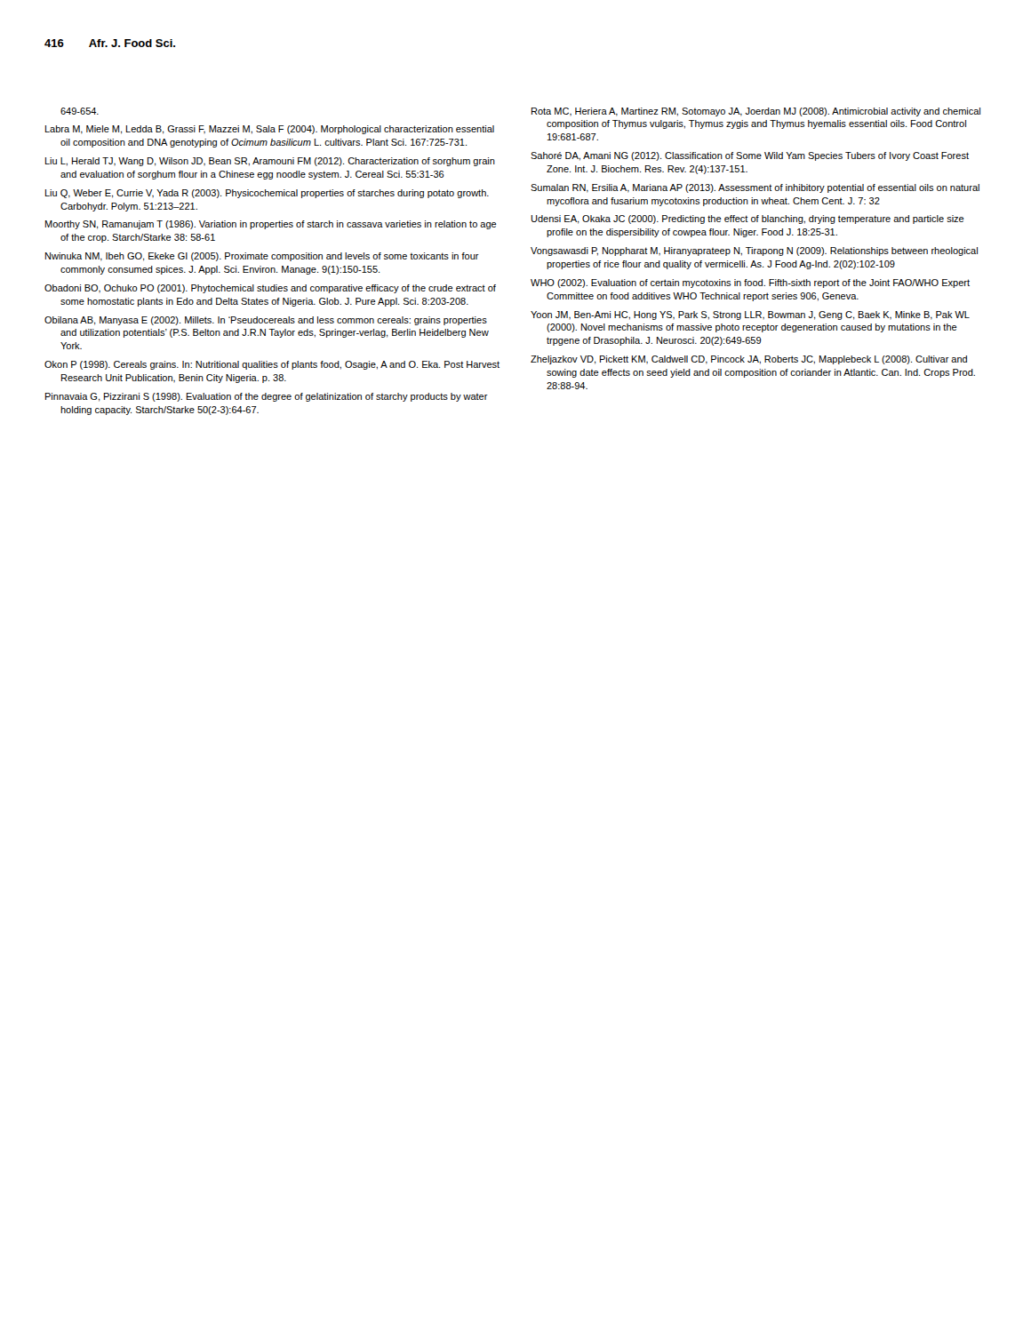416 Afr. J. Food Sci.
649-654.
Labra M, Miele M, Ledda B, Grassi F, Mazzei M, Sala F (2004). Morphological characterization essential oil composition and DNA genotyping of Ocimum basilicum L. cultivars. Plant Sci. 167:725-731.
Liu L, Herald TJ, Wang D, Wilson JD, Bean SR, Aramouni FM (2012). Characterization of sorghum grain and evaluation of sorghum flour in a Chinese egg noodle system. J. Cereal Sci. 55:31-36
Liu Q, Weber E, Currie V, Yada R (2003). Physicochemical properties of starches during potato growth. Carbohydr. Polym. 51:213–221.
Moorthy SN, Ramanujam T (1986). Variation in properties of starch in cassava varieties in relation to age of the crop. Starch/Starke 38: 58-61
Nwinuka NM, Ibeh GO, Ekeke GI (2005). Proximate composition and levels of some toxicants in four commonly consumed spices. J. Appl. Sci. Environ. Manage. 9(1):150-155.
Obadoni BO, Ochuko PO (2001). Phytochemical studies and comparative efficacy of the crude extract of some homostatic plants in Edo and Delta States of Nigeria. Glob. J. Pure Appl. Sci. 8:203-208.
Obilana AB, Manyasa E (2002). Millets. In ‘Pseudocereals and less common cereals: grains properties and utilization potentials’ (P.S. Belton and J.R.N Taylor eds, Springer-verlag, Berlin Heidelberg New York.
Okon P (1998). Cereals grains. In: Nutritional qualities of plants food, Osagie, A and O. Eka. Post Harvest Research Unit Publication, Benin City Nigeria. p. 38.
Pinnavaia G, Pizzirani S (1998). Evaluation of the degree of gelatinization of starchy products by water holding capacity. Starch/Starke 50(2-3):64-67.
Rota MC, Heriera A, Martinez RM, Sotomayo JA, Joerdan MJ (2008). Antimicrobial activity and chemical composition of Thymus vulgaris, Thymus zygis and Thymus hyemalis essential oils. Food Control 19:681-687.
Sahoré DA, Amani NG (2012). Classification of Some Wild Yam Species Tubers of Ivory Coast Forest Zone. Int. J. Biochem. Res. Rev. 2(4):137-151.
Sumalan RN, Ersilia A, Mariana AP (2013). Assessment of inhibitory potential of essential oils on natural mycoflora and fusarium mycotoxins production in wheat. Chem Cent. J. 7: 32
Udensi EA, Okaka JC (2000). Predicting the effect of blanching, drying temperature and particle size profile on the dispersibility of cowpea flour. Niger. Food J. 18:25-31.
Vongsawasdi P, Noppharat M, Hiranyaprateep N, Tirapong N (2009). Relationships between rheological properties of rice flour and quality of vermicelli. As. J Food Ag-Ind. 2(02):102-109
WHO (2002). Evaluation of certain mycotoxins in food. Fifth-sixth report of the Joint FAO/WHO Expert Committee on food additives WHO Technical report series 906, Geneva.
Yoon JM, Ben-Ami HC, Hong YS, Park S, Strong LLR, Bowman J, Geng C, Baek K, Minke B, Pak WL (2000). Novel mechanisms of massive photo receptor degeneration caused by mutations in the trpgene of Drasophila. J. Neurosci. 20(2):649-659
Zheljazkov VD, Pickett KM, Caldwell CD, Pincock JA, Roberts JC, Mapplebeck L (2008). Cultivar and sowing date effects on seed yield and oil composition of coriander in Atlantic. Can. Ind. Crops Prod. 28:88-94.